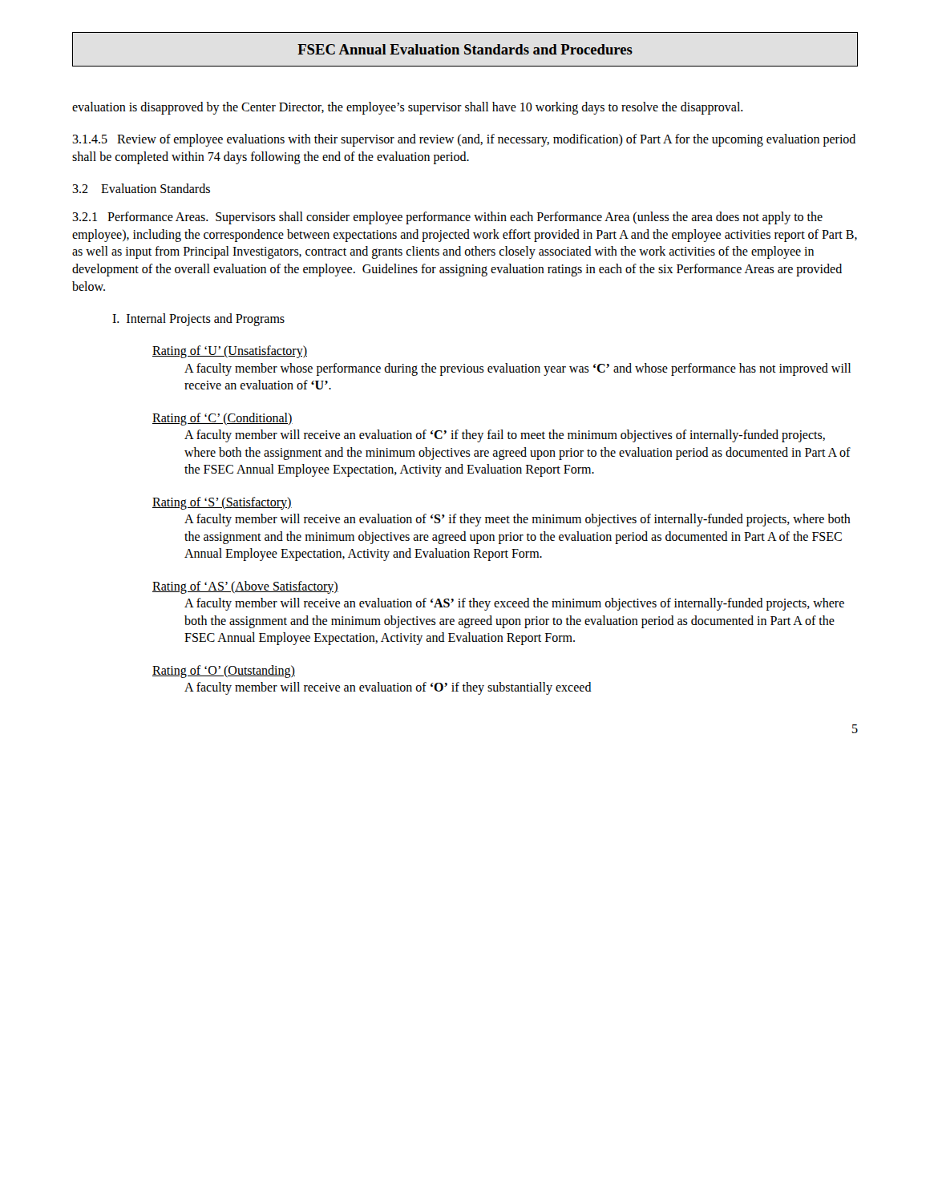FSEC Annual Evaluation Standards and Procedures
evaluation is disapproved by the Center Director, the employee’s supervisor shall have 10 working days to resolve the disapproval.
3.1.4.5 Review of employee evaluations with their supervisor and review (and, if necessary, modification) of Part A for the upcoming evaluation period shall be completed within 74 days following the end of the evaluation period.
3.2 Evaluation Standards
3.2.1 Performance Areas. Supervisors shall consider employee performance within each Performance Area (unless the area does not apply to the employee), including the correspondence between expectations and projected work effort provided in Part A and the employee activities report of Part B, as well as input from Principal Investigators, contract and grants clients and others closely associated with the work activities of the employee in development of the overall evaluation of the employee. Guidelines for assigning evaluation ratings in each of the six Performance Areas are provided below.
I. Internal Projects and Programs
Rating of ‘U’ (Unsatisfactory)
A faculty member whose performance during the previous evaluation year was ‘C’ and whose performance has not improved will receive an evaluation of ‘U’.
Rating of ‘C’ (Conditional)
A faculty member will receive an evaluation of ‘C’ if they fail to meet the minimum objectives of internally-funded projects, where both the assignment and the minimum objectives are agreed upon prior to the evaluation period as documented in Part A of the FSEC Annual Employee Expectation, Activity and Evaluation Report Form.
Rating of ‘S’ (Satisfactory)
A faculty member will receive an evaluation of ‘S’ if they meet the minimum objectives of internally-funded projects, where both the assignment and the minimum objectives are agreed upon prior to the evaluation period as documented in Part A of the FSEC Annual Employee Expectation, Activity and Evaluation Report Form.
Rating of ‘AS’ (Above Satisfactory)
A faculty member will receive an evaluation of ‘AS’ if they exceed the minimum objectives of internally-funded projects, where both the assignment and the minimum objectives are agreed upon prior to the evaluation period as documented in Part A of the FSEC Annual Employee Expectation, Activity and Evaluation Report Form.
Rating of ‘O’ (Outstanding)
A faculty member will receive an evaluation of ‘O’ if they substantially exceed
5